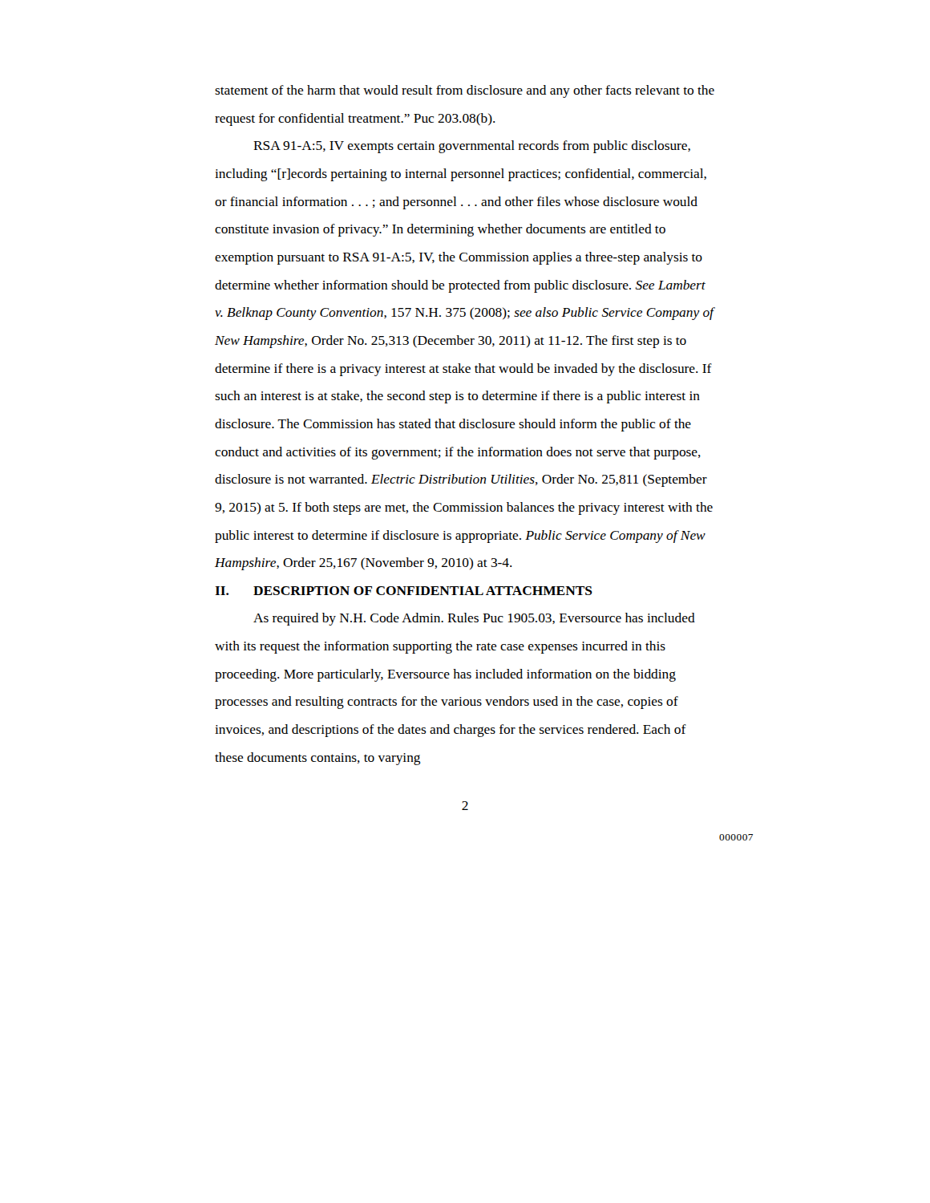statement of the harm that would result from disclosure and any other facts relevant to the request for confidential treatment.” Puc 203.08(b).
RSA 91-A:5, IV exempts certain governmental records from public disclosure, including “[r]ecords pertaining to internal personnel practices; confidential, commercial, or financial information . . . ; and personnel . . . and other files whose disclosure would constitute invasion of privacy.” In determining whether documents are entitled to exemption pursuant to RSA 91-A:5, IV, the Commission applies a three-step analysis to determine whether information should be protected from public disclosure. See Lambert v. Belknap County Convention, 157 N.H. 375 (2008); see also Public Service Company of New Hampshire, Order No. 25,313 (December 30, 2011) at 11-12. The first step is to determine if there is a privacy interest at stake that would be invaded by the disclosure. If such an interest is at stake, the second step is to determine if there is a public interest in disclosure. The Commission has stated that disclosure should inform the public of the conduct and activities of its government; if the information does not serve that purpose, disclosure is not warranted. Electric Distribution Utilities, Order No. 25,811 (September 9, 2015) at 5. If both steps are met, the Commission balances the privacy interest with the public interest to determine if disclosure is appropriate. Public Service Company of New Hampshire, Order 25,167 (November 9, 2010) at 3-4.
II. DESCRIPTION OF CONFIDENTIAL ATTACHMENTS
As required by N.H. Code Admin. Rules Puc 1905.03, Eversource has included with its request the information supporting the rate case expenses incurred in this proceeding. More particularly, Eversource has included information on the bidding processes and resulting contracts for the various vendors used in the case, copies of invoices, and descriptions of the dates and charges for the services rendered. Each of these documents contains, to varying
2
000007